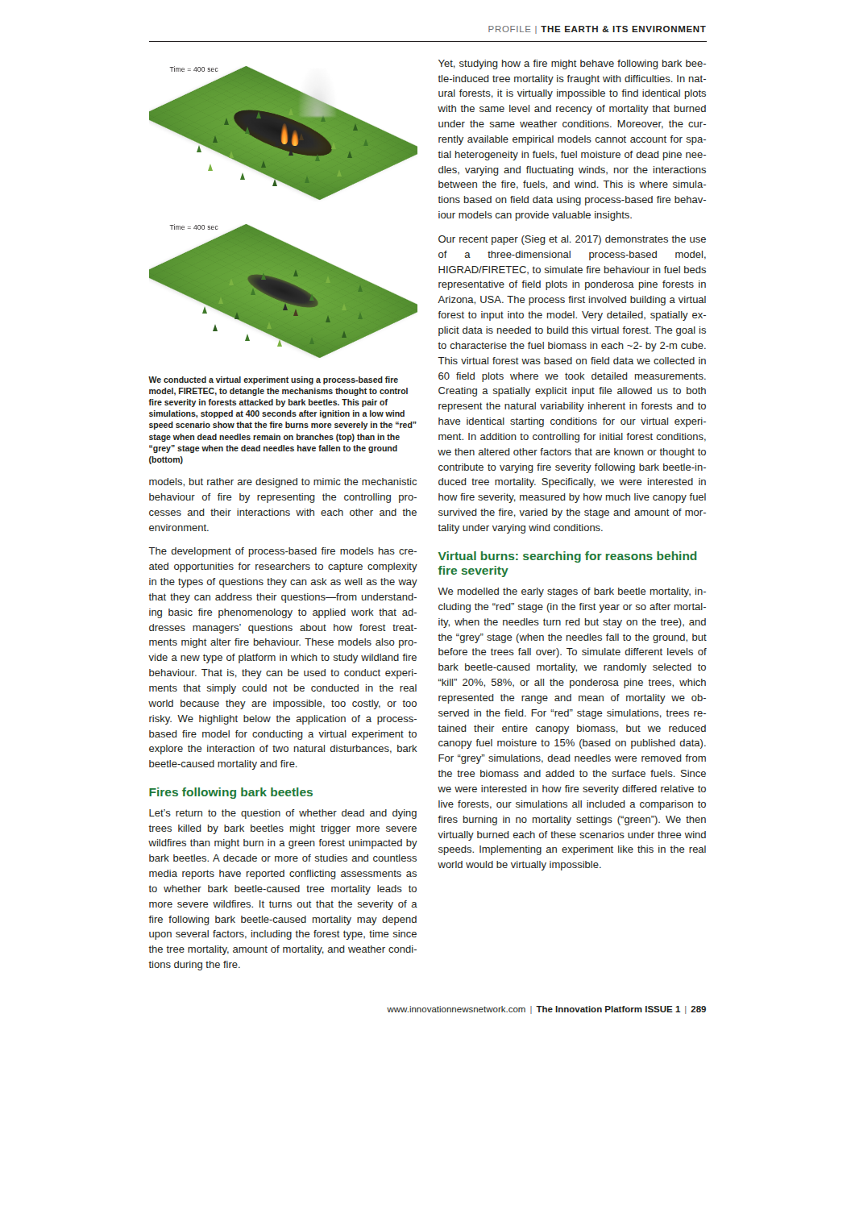PROFILE|THE EARTH & ITS ENVIRONMENT
Time = 400 sec
Time = 400 sec
We conducted a virtual experiment using a process-based fire model, FIRETEC, to detangle the mechanisms thought to control fire severity in forests attacked by bark beetles. This pair of simulations, stopped at 400 seconds after ignition in a low wind speed scenario show that the fire burns more severely in the “red” stage when dead needles remain on branches (top) than in the “grey” stage when the dead needles have fallen to the ground (bottom)
models, but rather are designed to mimic the mechanistic behaviour of fire by representing the controlling processes and their interactions with each other and the environment.
The development of process-based fire models has created opportunities for researchers to capture complexity in the types of questions they can ask as well as the way that they can address their questions—from understanding basic fire phenomenology to applied work that addresses managers’ questions about how forest treatments might alter fire behaviour. These models also provide a new type of platform in which to study wildland fire behaviour. That is, they can be used to conduct experiments that simply could not be conducted in the real world because they are impossible, too costly, or too risky. We highlight below the application of a process-based fire model for conducting a virtual experiment to explore the interaction of two natural disturbances, bark beetle-caused mortality and fire.
Fires following bark beetles
Let’s return to the question of whether dead and dying trees killed by bark beetles might trigger more severe wildfires than might burn in a green forest unimpacted by bark beetles. A decade or more of studies and countless media reports have reported conflicting assessments as to whether bark beetle-caused tree mortality leads to more severe wildfires. It turns out that the severity of a fire following bark beetle-caused mortality may depend upon several factors, including the forest type, time since the tree mortality, amount of mortality, and weather conditions during the fire.
Yet, studying how a fire might behave following bark beetle-induced tree mortality is fraught with difficulties. In natural forests, it is virtually impossible to find identical plots with the same level and recency of mortality that burned under the same weather conditions. Moreover, the currently available empirical models cannot account for spatial heterogeneity in fuels, fuel moisture of dead pine needles, varying and fluctuating winds, nor the interactions between the fire, fuels, and wind. This is where simulations based on field data using process-based fire behaviour models can provide valuable insights.
Our recent paper (Sieg et al. 2017) demonstrates the use of a three-dimensional process-based model, HIGRAD/FIRETEC, to simulate fire behaviour in fuel beds representative of field plots in ponderosa pine forests in Arizona, USA. The process first involved building a virtual forest to input into the model. Very detailed, spatially explicit data is needed to build this virtual forest. The goal is to characterise the fuel biomass in each ~2- by 2-m cube. This virtual forest was based on field data we collected in 60 field plots where we took detailed measurements. Creating a spatially explicit input file allowed us to both represent the natural variability inherent in forests and to have identical starting conditions for our virtual experiment. In addition to controlling for initial forest conditions, we then altered other factors that are known or thought to contribute to varying fire severity following bark beetle-induced tree mortality. Specifically, we were interested in how fire severity, measured by how much live canopy fuel survived the fire, varied by the stage and amount of mortality under varying wind conditions.
Virtual burns: searching for reasons behind fire severity
We modelled the early stages of bark beetle mortality, including the “red” stage (in the first year or so after mortality, when the needles turn red but stay on the tree), and the “grey” stage (when the needles fall to the ground, but before the trees fall over). To simulate different levels of bark beetle-caused mortality, we randomly selected to “kill” 20%, 58%, or all the ponderosa pine trees, which represented the range and mean of mortality we observed in the field. For “red” stage simulations, trees retained their entire canopy biomass, but we reduced canopy fuel moisture to 15% (based on published data). For “grey” simulations, dead needles were removed from the tree biomass and added to the surface fuels. Since we were interested in how fire severity differed relative to live forests, our simulations all included a comparison to fires burning in no mortality settings (“green”). We then virtually burned each of these scenarios under three wind speeds. Implementing an experiment like this in the real world would be virtually impossible.
www.innovationnewsnetwork.com|The Innovation Platform ISSUE 1|289